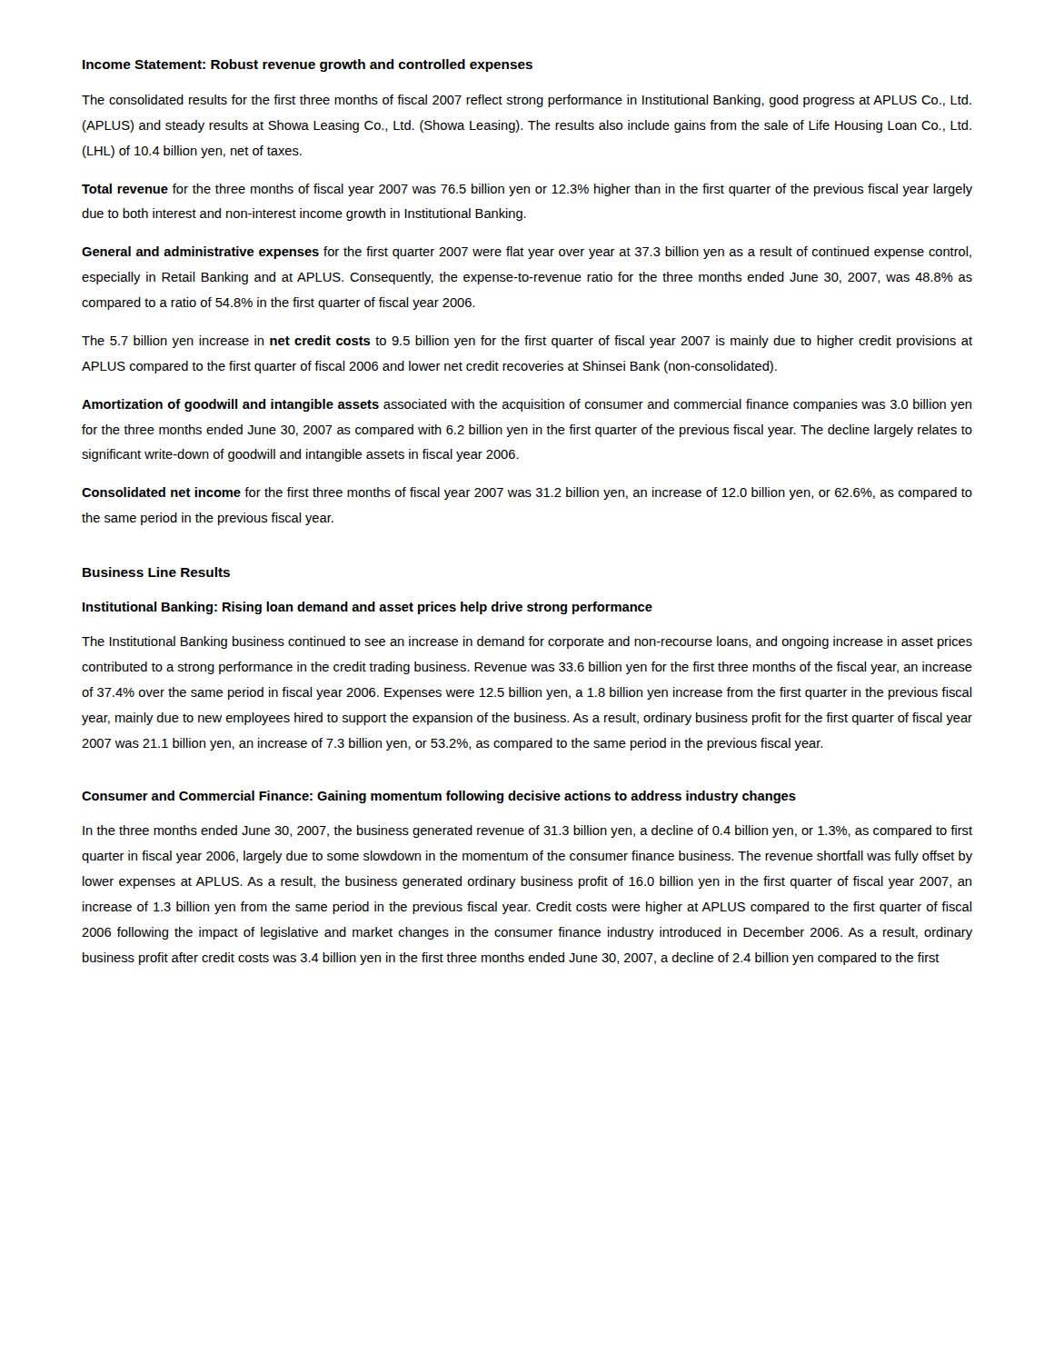Income Statement: Robust revenue growth and controlled expenses
The consolidated results for the first three months of fiscal 2007 reflect strong performance in Institutional Banking, good progress at APLUS Co., Ltd. (APLUS) and steady results at Showa Leasing Co., Ltd. (Showa Leasing). The results also include gains from the sale of Life Housing Loan Co., Ltd. (LHL) of 10.4 billion yen, net of taxes.
Total revenue for the three months of fiscal year 2007 was 76.5 billion yen or 12.3% higher than in the first quarter of the previous fiscal year largely due to both interest and non-interest income growth in Institutional Banking.
General and administrative expenses for the first quarter 2007 were flat year over year at 37.3 billion yen as a result of continued expense control, especially in Retail Banking and at APLUS. Consequently, the expense-to-revenue ratio for the three months ended June 30, 2007, was 48.8% as compared to a ratio of 54.8% in the first quarter of fiscal year 2006.
The 5.7 billion yen increase in net credit costs to 9.5 billion yen for the first quarter of fiscal year 2007 is mainly due to higher credit provisions at APLUS compared to the first quarter of fiscal 2006 and lower net credit recoveries at Shinsei Bank (non-consolidated).
Amortization of goodwill and intangible assets associated with the acquisition of consumer and commercial finance companies was 3.0 billion yen for the three months ended June 30, 2007 as compared with 6.2 billion yen in the first quarter of the previous fiscal year. The decline largely relates to significant write-down of goodwill and intangible assets in fiscal year 2006.
Consolidated net income for the first three months of fiscal year 2007 was 31.2 billion yen, an increase of 12.0 billion yen, or 62.6%, as compared to the same period in the previous fiscal year.
Business Line Results
Institutional Banking: Rising loan demand and asset prices help drive strong performance
The Institutional Banking business continued to see an increase in demand for corporate and non-recourse loans, and ongoing increase in asset prices contributed to a strong performance in the credit trading business. Revenue was 33.6 billion yen for the first three months of the fiscal year, an increase of 37.4% over the same period in fiscal year 2006. Expenses were 12.5 billion yen, a 1.8 billion yen increase from the first quarter in the previous fiscal year, mainly due to new employees hired to support the expansion of the business. As a result, ordinary business profit for the first quarter of fiscal year 2007 was 21.1 billion yen, an increase of 7.3 billion yen, or 53.2%, as compared to the same period in the previous fiscal year.
Consumer and Commercial Finance: Gaining momentum following decisive actions to address industry changes
In the three months ended June 30, 2007, the business generated revenue of 31.3 billion yen, a decline of 0.4 billion yen, or 1.3%, as compared to first quarter in fiscal year 2006, largely due to some slowdown in the momentum of the consumer finance business. The revenue shortfall was fully offset by lower expenses at APLUS. As a result, the business generated ordinary business profit of 16.0 billion yen in the first quarter of fiscal year 2007, an increase of 1.3 billion yen from the same period in the previous fiscal year. Credit costs were higher at APLUS compared to the first quarter of fiscal 2006 following the impact of legislative and market changes in the consumer finance industry introduced in December 2006. As a result, ordinary business profit after credit costs was 3.4 billion yen in the first three months ended June 30, 2007, a decline of 2.4 billion yen compared to the first